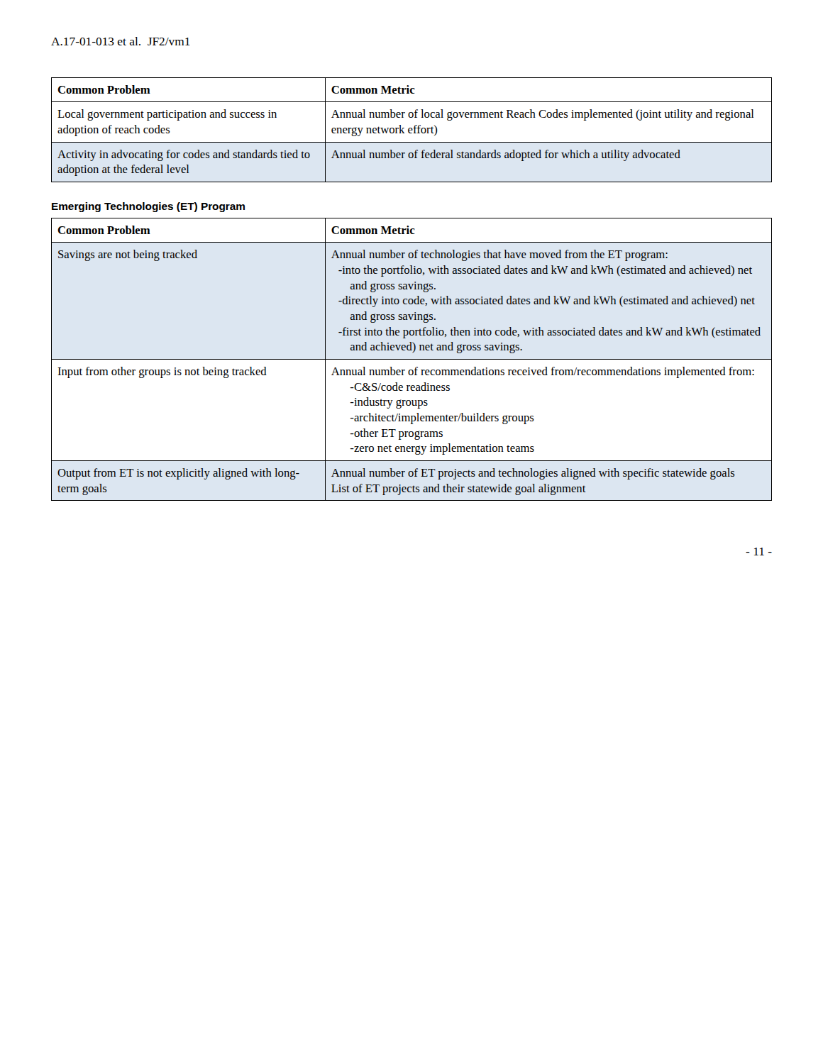A.17-01-013 et al. JF2/vm1
| Common Problem | Common Metric |
| --- | --- |
| Local government participation and success in adoption of reach codes | Annual number of local government Reach Codes implemented (joint utility and regional energy network effort) |
| Activity in advocating for codes and standards tied to adoption at the federal level | Annual number of federal standards adopted for which a utility advocated |
Emerging Technologies (ET) Program
| Common Problem | Common Metric |
| --- | --- |
| Savings are not being tracked | Annual number of technologies that have moved from the ET program: -into the portfolio, with associated dates and kW and kWh (estimated and achieved) net and gross savings. -directly into code, with associated dates and kW and kWh (estimated and achieved) net and gross savings. -first into the portfolio, then into code, with associated dates and kW and kWh (estimated and achieved) net and gross savings. |
| Input from other groups is not being tracked | Annual number of recommendations received from/recommendations implemented from: -C&S/code readiness -industry groups -architect/implementer/builders groups -other ET programs -zero net energy implementation teams |
| Output from ET is not explicitly aligned with long-term goals | Annual number of ET projects and technologies aligned with specific statewide goals List of ET projects and their statewide goal alignment |
- 11 -